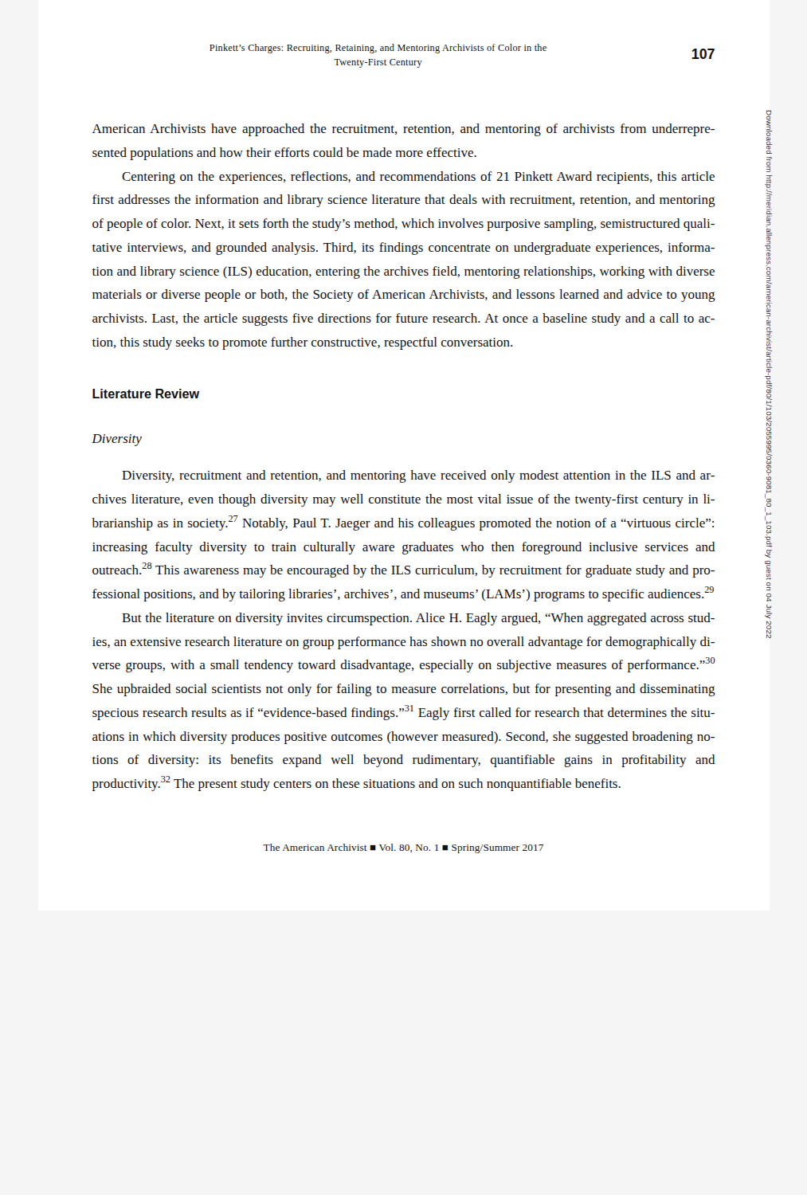Downloaded from http://meridian.allenpress.com/american-archivist/article-pdf/80/1/103/2055995/0360-9081_80_1_103.pdf by guest on 04 July 2022
Pinkett’s Charges: Recruiting, Retaining, and Mentoring Archivists of Color in the
Twenty-First Century
107
American Archivists have approached the recruitment, retention, and mentoring of archivists from underrepresented populations and how their efforts could be made more effective.
Centering on the experiences, reflections, and recommendations of 21 Pinkett Award recipients, this article first addresses the information and library science literature that deals with recruitment, retention, and mentoring of people of color. Next, it sets forth the study’s method, which involves purposive sampling, semistructured qualitative interviews, and grounded analysis. Third, its findings concentrate on undergraduate experiences, information and library science (ILS) education, entering the archives field, mentoring relationships, working with diverse materials or diverse people or both, the Society of American Archivists, and lessons learned and advice to young archivists. Last, the article suggests five directions for future research. At once a baseline study and a call to action, this study seeks to promote further constructive, respectful conversation.
Literature Review
Diversity
Diversity, recruitment and retention, and mentoring have received only modest attention in the ILS and archives literature, even though diversity may well constitute the most vital issue of the twenty-first century in librarianship as in society.27 Notably, Paul T. Jaeger and his colleagues promoted the notion of a “virtuous circle”: increasing faculty diversity to train culturally aware graduates who then foreground inclusive services and outreach.28 This awareness may be encouraged by the ILS curriculum, by recruitment for graduate study and professional positions, and by tailoring libraries’, archives’, and museums’ (LAMs’) programs to specific audiences.29
But the literature on diversity invites circumspection. Alice H. Eagly argued, “When aggregated across studies, an extensive research literature on group performance has shown no overall advantage for demographically diverse groups, with a small tendency toward disadvantage, especially on subjective measures of performance.”30 She upbraided social scientists not only for failing to measure correlations, but for presenting and disseminating specious research results as if “evidence-based findings.”31 Eagly first called for research that determines the situations in which diversity produces positive outcomes (however measured). Second, she suggested broadening notions of diversity: its benefits expand well beyond rudimentary, quantifiable gains in profitability and productivity.32 The present study centers on these situations and on such nonquantifiable benefits.
The American Archivist ■ Vol. 80, No. 1 ■ Spring/Summer 2017